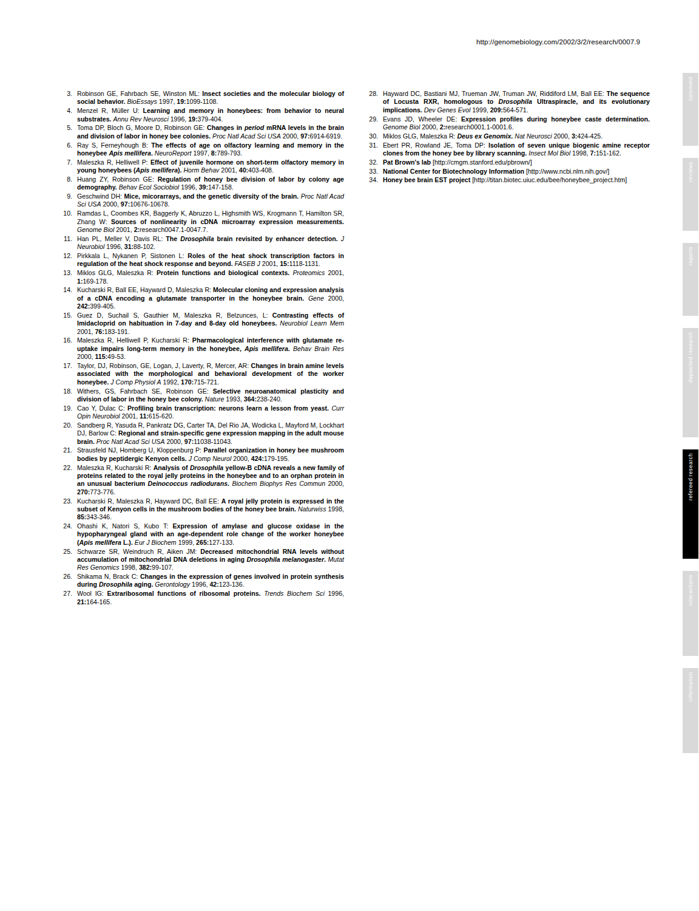http://genomebiology.com/2002/3/2/research/0007.9
3. Robinson GE, Fahrbach SE, Winston ML: Insect societies and the molecular biology of social behavior. BioEssays 1997, 19: 1099-1108.
4. Menzel R, Müller U: Learning and memory in honeybees: from behavior to neural substrates. Annu Rev Neurosci 1996, 19: 379-404.
5. Toma DP, Bloch G, Moore D, Robinson GE: Changes in period mRNA levels in the brain and division of labor in honey bee colonies. Proc Natl Acad Sci USA 2000, 97: 6914-6919.
6. Ray S, Ferneyhough B: The effects of age on olfactory learning and memory in the honeybee Apis mellifera. NeuroReport 1997, 8: 789-793.
7. Maleszka R, Helliwell P: Effect of juvenile hormone on short-term olfactory memory in young honeybees (Apis mellifera). Horm Behav 2001, 40: 403-408.
8. Huang ZY, Robinson GE: Regulation of honey bee division of labor by colony age demography. Behav Ecol Sociobiol 1996, 39: 147-158.
9. Geschwind DH: Mice, micorarrays, and the genetic diversity of the brain. Proc Natl Acad Sci USA 2000, 97: 10676-10678.
10. Ramdas L, Coombes KR, Baggerly K, Abruzzo L, Highsmith WS, Krogmann T, Hamilton SR, Zhang W: Sources of nonlinearity in cDNA microarray expression measurements. Genome Biol 2001, 2: research0047.1-0047.7.
11. Han PL, Meller V, Davis RL: The Drosophila brain revisited by enhancer detection. J Neurobiol 1996, 31: 88-102.
12. Pirkkala L, Nykanen P, Sistonen L: Roles of the heat shock transcription factors in regulation of the heat shock response and beyond. FASEB J 2001, 15: 1118-1131.
13. Miklos GLG, Maleszka R: Protein functions and biological contexts. Proteomics 2001, 1: 169-178.
14. Kucharski R, Ball EE, Hayward D, Maleszka R: Molecular cloning and expression analysis of a cDNA encoding a glutamate transporter in the honeybee brain. Gene 2000, 242: 399-405.
15. Guez D, Suchail S, Gauthier M, Maleszka R, Belzunces, L: Contrasting effects of Imidacloprid on habituation in 7-day and 8-day old honeybees. Neurobiol Learn Mem 2001, 76: 183-191.
16. Maleszka R, Helliwell P, Kucharski R: Pharmacological interference with glutamate re-uptake impairs long-term memory in the honeybee, Apis mellifera. Behav Brain Res 2000, 115: 49-53.
17. Taylor, DJ, Robinson, GE, Logan, J, Laverty, R, Mercer, AR: Changes in brain amine levels associated with the morphological and behavioral development of the worker honeybee. J Comp Physiol A 1992, 170: 715-721.
18. Withers, GS, Fahrbach SE, Robinson GE: Selective neuroanatomical plasticity and division of labor in the honey bee colony. Nature 1993, 364: 238-240.
19. Cao Y, Dulac C: Profiling brain transcription: neurons learn a lesson from yeast. Curr Opin Neurobiol 2001, 11: 615-620.
20. Sandberg R, Yasuda R, Pankratz DG, Carter TA, Del Rio JA, Wodicka L, Mayford M, Lockhart DJ, Barlow C: Regional and strain-specific gene expression mapping in the adult mouse brain. Proc Natl Acad Sci USA 2000, 97: 11038-11043.
21. Strausfeld NJ, Homberg U, Kloppenburg P: Parallel organization in honey bee mushroom bodies by peptidergic Kenyon cells. J Comp Neurol 2000, 424: 179-195.
22. Maleszka R, Kucharski R: Analysis of Drosophila yellow-B cDNA reveals a new family of proteins related to the royal jelly proteins in the honeybee and to an orphan protein in an unusual bacterium Deinococcus radiodurans. Biochem Biophys Res Commun 2000, 270: 773-776.
23. Kucharski R, Maleszka R, Hayward DC, Ball EE: A royal jelly protein is expressed in the subset of Kenyon cells in the mushroom bodies of the honey bee brain. Naturwiss 1998, 85: 343-346.
24. Ohashi K, Natori S, Kubo T: Expression of amylase and glucose oxidase in the hypopharyngeal gland with an age-dependent role change of the worker honeybee (Apis mellifera L.). Eur J Biochem 1999, 265: 127-133.
25. Schwarze SR, Weindruch R, Aiken JM: Decreased mitochondrial RNA levels without accumulation of mitochondrial DNA deletions in aging Drosophila melanogaster. Mutat Res Genomics 1998, 382: 99-107.
26. Shikama N, Brack C: Changes in the expression of genes involved in protein synthesis during Drosophila aging. Gerontology 1996, 42: 123-136.
27. Wool IG: Extraribosomal functions of ribosomal proteins. Trends Biochem Sci 1996, 21: 164-165.
28. Hayward DC, Bastiani MJ, Trueman JW, Truman JW, Riddiford LM, Ball EE: The sequence of Locusta RXR, homologous to Drosophila Ultraspiracle, and its evolutionary implications. Dev Genes Evol 1999, 209: 564-571.
29. Evans JD, Wheeler DE: Expression profiles during honeybee caste determination. Genome Biol 2000, 2: research0001.1-0001.6.
30. Miklos GLG, Maleszka R: Deus ex Genomix. Nat Neurosci 2000, 3: 424-425.
31. Ebert PR, Rowland JE, Toma DP: Isolation of seven unique biogenic amine receptor clones from the honey bee by library scanning. Insect Mol Biol 1998, 7: 151-162.
32. Pat Brown's lab [http://cmgm.stanford.edu/pbrown/]
33. National Center for Biotechnology Information [http://www.ncbi.nlm.nih.gov/]
34. Honey bee brain EST project [http://titan.biotec.uiuc.edu/bee/honeybee_project.htm]
comment
reviews
reports
deposited research
refereed research
interactions
information